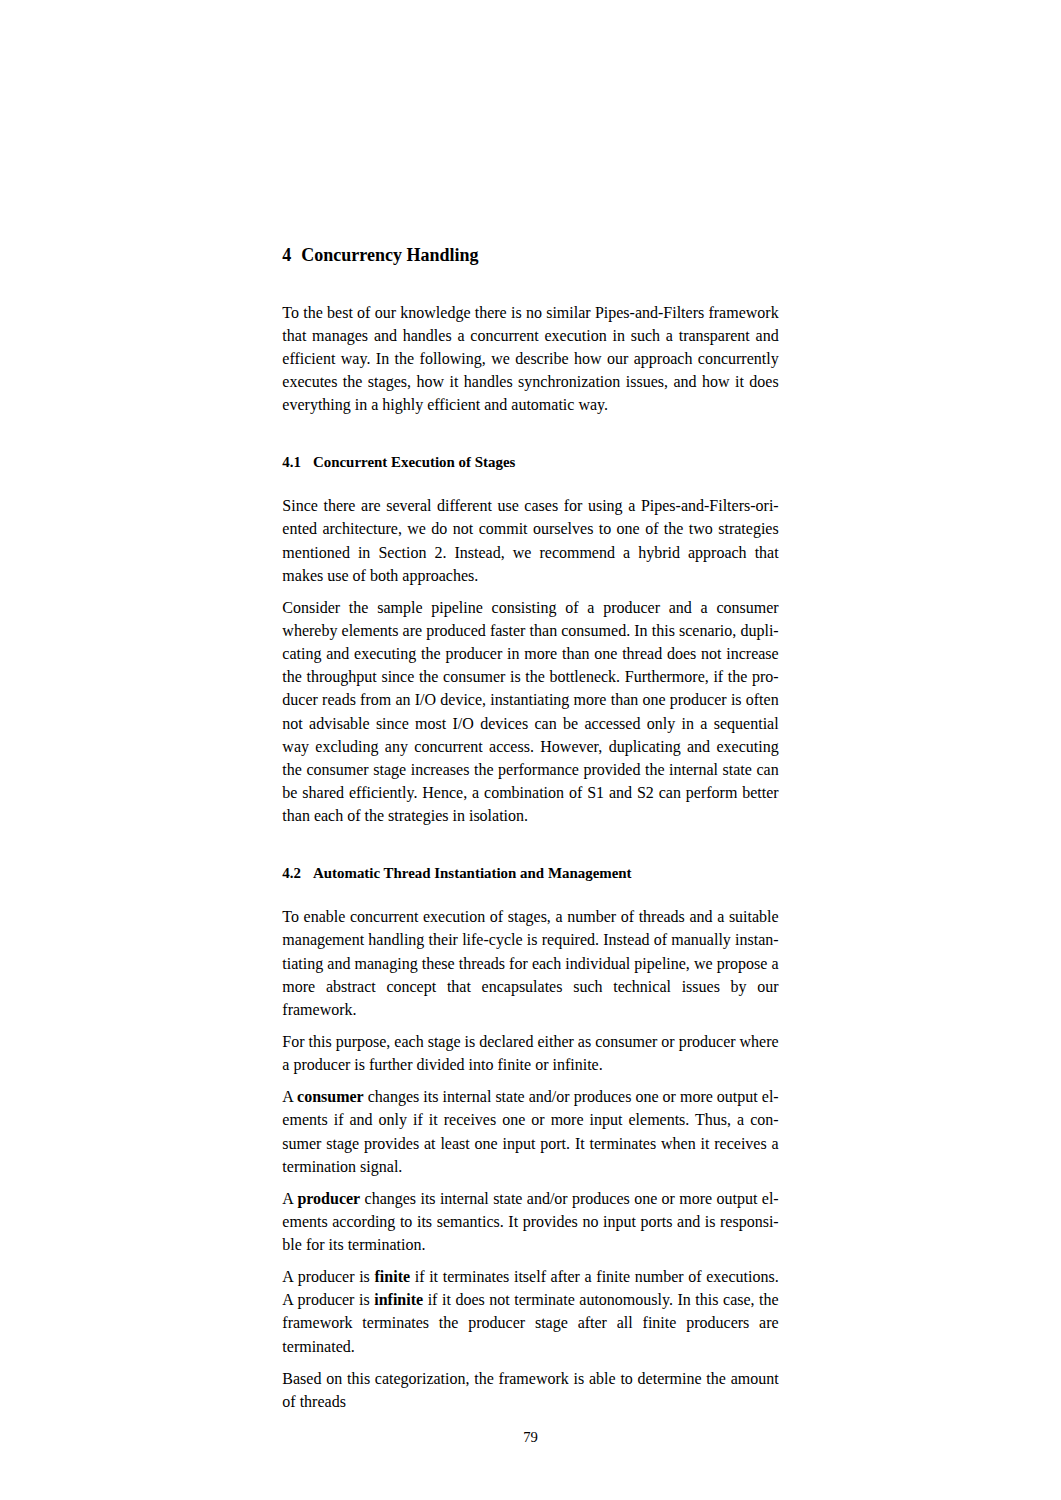4 Concurrency Handling
To the best of our knowledge there is no similar Pipes-and-Filters framework that manages and handles a concurrent execution in such a transparent and efficient way. In the following, we describe how our approach concurrently executes the stages, how it handles synchronization issues, and how it does everything in a highly efficient and automatic way.
4.1 Concurrent Execution of Stages
Since there are several different use cases for using a Pipes-and-Filters-oriented architecture, we do not commit ourselves to one of the two strategies mentioned in Section 2. Instead, we recommend a hybrid approach that makes use of both approaches.
Consider the sample pipeline consisting of a producer and a consumer whereby elements are produced faster than consumed. In this scenario, duplicating and executing the producer in more than one thread does not increase the throughput since the consumer is the bottleneck. Furthermore, if the producer reads from an I/O device, instantiating more than one producer is often not advisable since most I/O devices can be accessed only in a sequential way excluding any concurrent access. However, duplicating and executing the consumer stage increases the performance provided the internal state can be shared efficiently. Hence, a combination of S1 and S2 can perform better than each of the strategies in isolation.
4.2 Automatic Thread Instantiation and Management
To enable concurrent execution of stages, a number of threads and a suitable management handling their life-cycle is required. Instead of manually instantiating and managing these threads for each individual pipeline, we propose a more abstract concept that encapsulates such technical issues by our framework.
For this purpose, each stage is declared either as consumer or producer where a producer is further divided into finite or infinite.
A consumer changes its internal state and/or produces one or more output elements if and only if it receives one or more input elements. Thus, a consumer stage provides at least one input port. It terminates when it receives a termination signal.
A producer changes its internal state and/or produces one or more output elements according to its semantics. It provides no input ports and is responsible for its termination.
A producer is finite if it terminates itself after a finite number of executions. A producer is infinite if it does not terminate autonomously. In this case, the framework terminates the producer stage after all finite producers are terminated.
Based on this categorization, the framework is able to determine the amount of threads
79